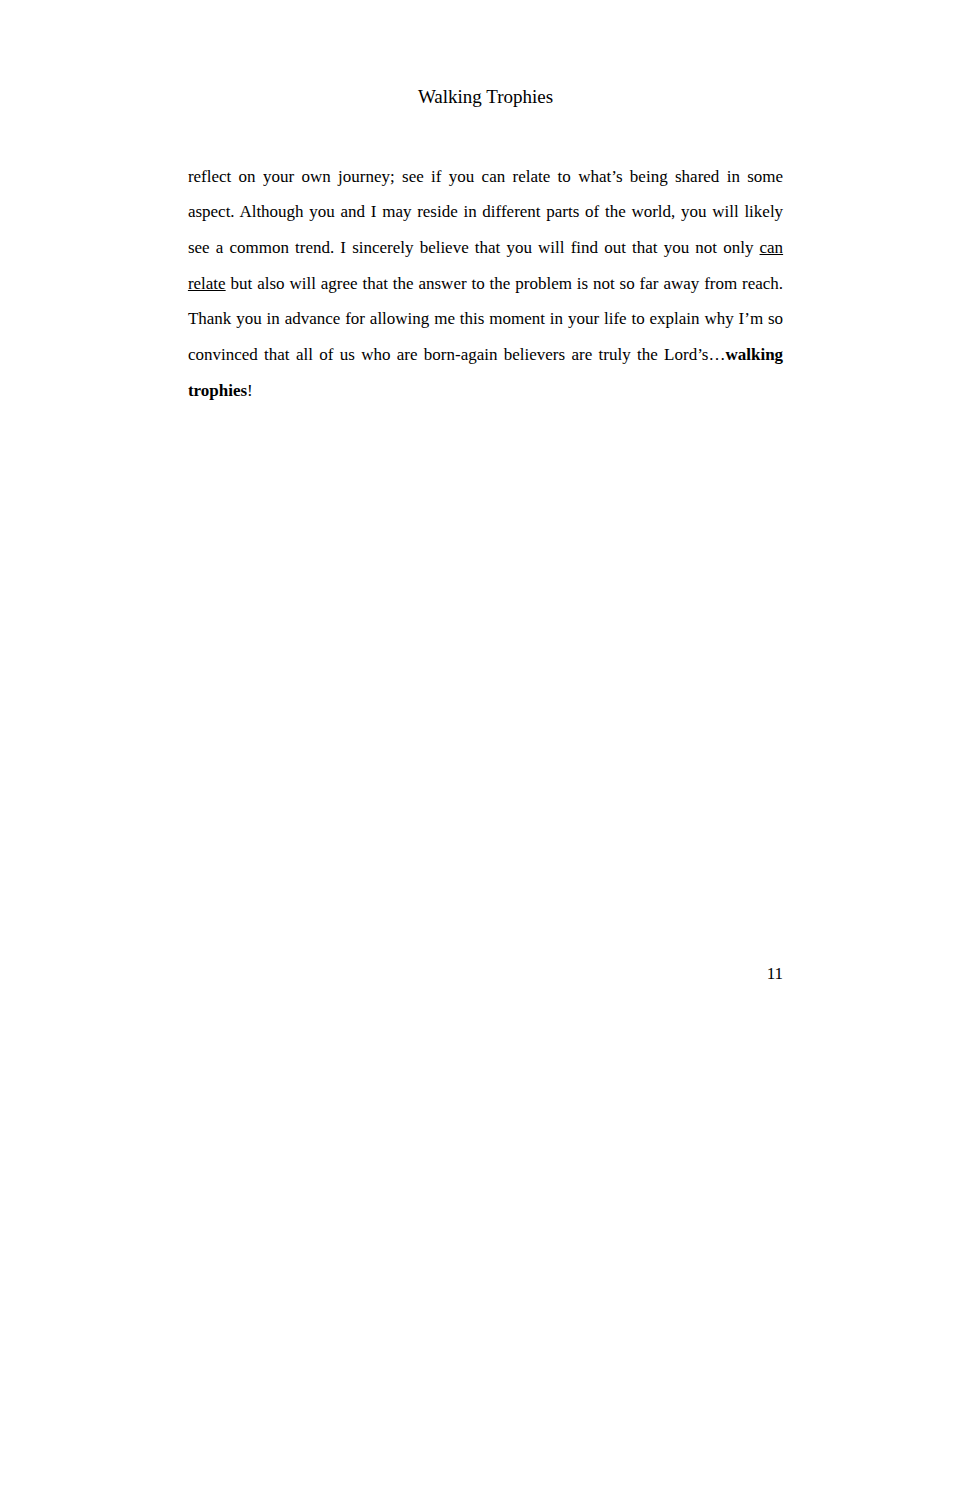Walking Trophies
reflect on your own journey; see if you can relate to what’s being shared in some aspect. Although you and I may reside in different parts of the world, you will likely see a common trend. I sincerely believe that you will find out that you not only can relate but also will agree that the answer to the problem is not so far away from reach. Thank you in advance for allowing me this moment in your life to explain why I’m so convinced that all of us who are born-again believers are truly the Lord’s…walking trophies!
11